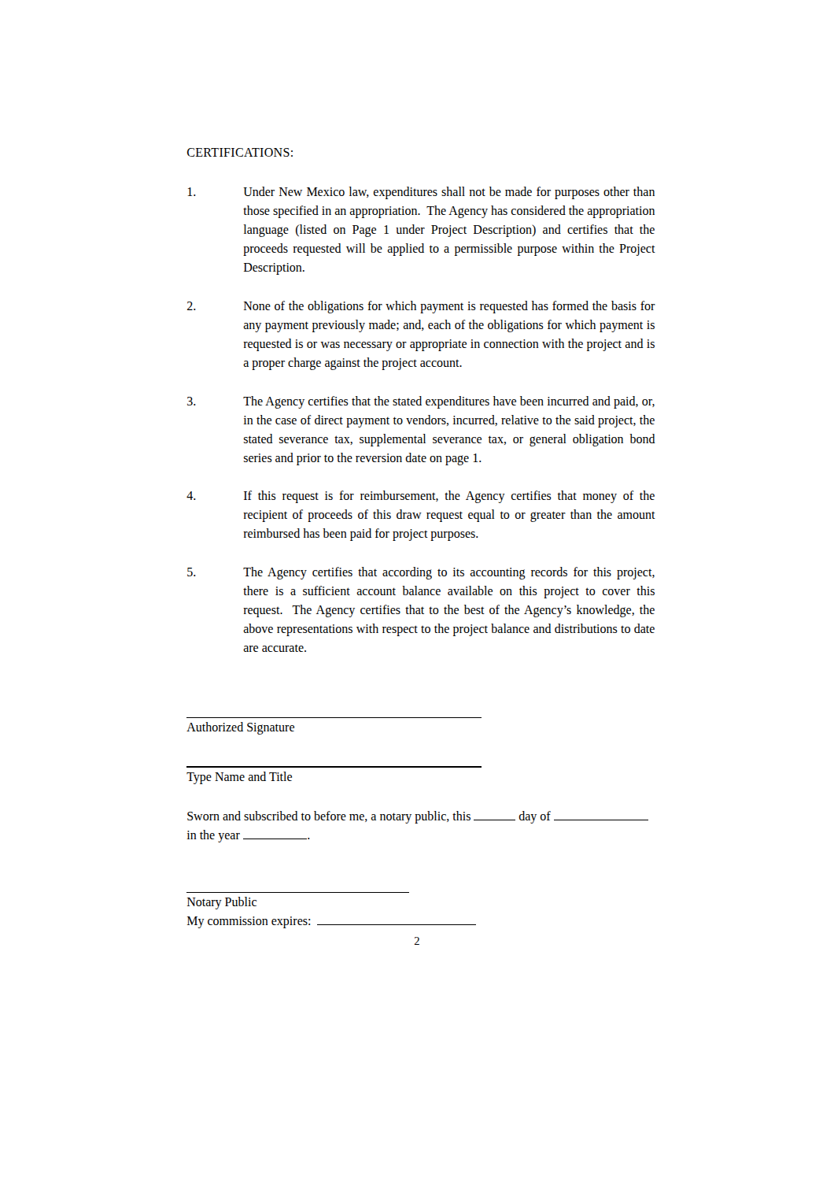CERTIFICATIONS:
1. Under New Mexico law, expenditures shall not be made for purposes other than those specified in an appropriation. The Agency has considered the appropriation language (listed on Page 1 under Project Description) and certifies that the proceeds requested will be applied to a permissible purpose within the Project Description.
2. None of the obligations for which payment is requested has formed the basis for any payment previously made; and, each of the obligations for which payment is requested is or was necessary or appropriate in connection with the project and is a proper charge against the project account.
3. The Agency certifies that the stated expenditures have been incurred and paid, or, in the case of direct payment to vendors, incurred, relative to the said project, the stated severance tax, supplemental severance tax, or general obligation bond series and prior to the reversion date on page 1.
4. If this request is for reimbursement, the Agency certifies that money of the recipient of proceeds of this draw request equal to or greater than the amount reimbursed has been paid for project purposes.
5. The Agency certifies that according to its accounting records for this project, there is a sufficient account balance available on this project to cover this request. The Agency certifies that to the best of the Agency’s knowledge, the above representations with respect to the project balance and distributions to date are accurate.
Authorized Signature
Type Name and Title
Sworn and subscribed to before me, a notary public, this day of in the year .
Notary Public
My commission expires:
2